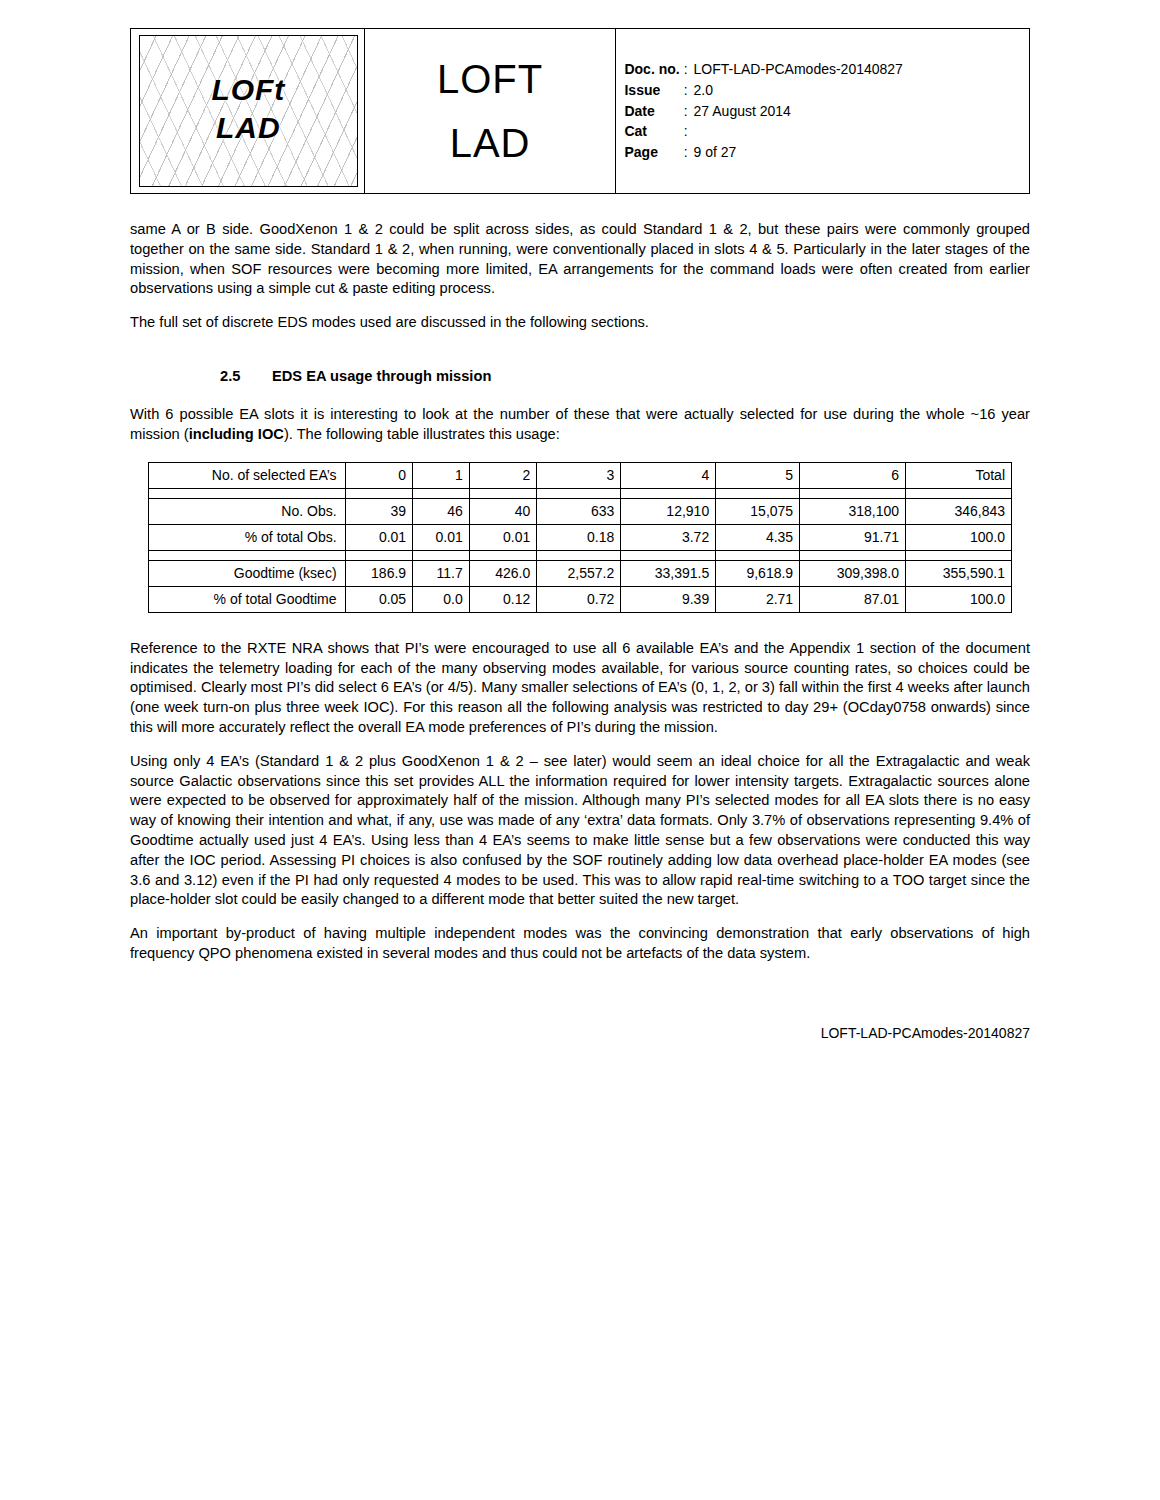| LOFt LAD | LOFT LAD | / Doc. no. / : / LOFT-LAD-PCAmodes-20140827 / / Issue / : / 2.0 / / Date / : / 27 August 2014 / / Cat / : / / / Page / : / 9 of 27 / |
same A or B side. GoodXenon 1 & 2 could be split across sides, as could Standard 1 & 2, but these pairs were commonly grouped together on the same side. Standard 1 & 2, when running, were conventionally placed in slots 4 & 5. Particularly in the later stages of the mission, when SOF resources were becoming more limited, EA arrangements for the command loads were often created from earlier observations using a simple cut & paste editing process.
The full set of discrete EDS modes used are discussed in the following sections.
2.5 EDS EA usage through mission
With 6 possible EA slots it is interesting to look at the number of these that were actually selected for use during the whole ~16 year mission (including IOC). The following table illustrates this usage:
| No. of selected EA’s | 0 | 1 | 2 | 3 | 4 | 5 | 6 | Total |
| No. Obs. | 39 | 46 | 40 | 633 | 12,910 | 15,075 | 318,100 | 346,843 |
| % of total Obs. | 0.01 | 0.01 | 0.01 | 0.18 | 3.72 | 4.35 | 91.71 | 100.0 |
| Goodtime (ksec) | 186.9 | 11.7 | 426.0 | 2,557.2 | 33,391.5 | 9,618.9 | 309,398.0 | 355,590.1 |
| % of total Goodtime | 0.05 | 0.0 | 0.12 | 0.72 | 9.39 | 2.71 | 87.01 | 100.0 |
Reference to the RXTE NRA shows that PI’s were encouraged to use all 6 available EA’s and the Appendix 1 section of the document indicates the telemetry loading for each of the many observing modes available, for various source counting rates, so choices could be optimised. Clearly most PI’s did select 6 EA’s (or 4/5). Many smaller selections of EA’s (0, 1, 2, or 3) fall within the first 4 weeks after launch (one week turn-on plus three week IOC). For this reason all the following analysis was restricted to day 29+ (OCday0758 onwards) since this will more accurately reflect the overall EA mode preferences of PI’s during the mission.
Using only 4 EA’s (Standard 1 & 2 plus GoodXenon 1 & 2 – see later) would seem an ideal choice for all the Extragalactic and weak source Galactic observations since this set provides ALL the information required for lower intensity targets. Extragalactic sources alone were expected to be observed for approximately half of the mission. Although many PI’s selected modes for all EA slots there is no easy way of knowing their intention and what, if any, use was made of any ‘extra’ data formats. Only 3.7% of observations representing 9.4% of Goodtime actually used just 4 EA’s. Using less than 4 EA’s seems to make little sense but a few observations were conducted this way after the IOC period. Assessing PI choices is also confused by the SOF routinely adding low data overhead place-holder EA modes (see 3.6 and 3.12) even if the PI had only requested 4 modes to be used. This was to allow rapid real-time switching to a TOO target since the place-holder slot could be easily changed to a different mode that better suited the new target.
An important by-product of having multiple independent modes was the convincing demonstration that early observations of high frequency QPO phenomena existed in several modes and thus could not be artefacts of the data system.
LOFT-LAD-PCAmodes-20140827